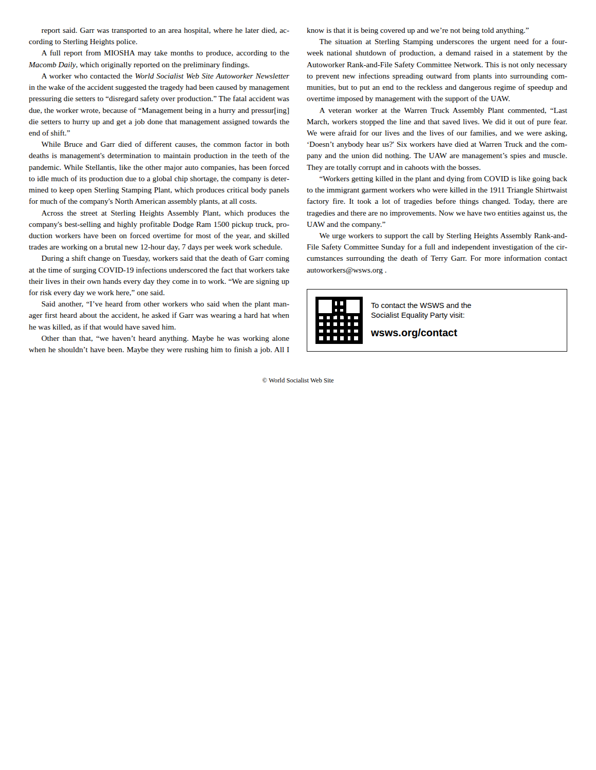report said. Garr was transported to an area hospital, where he later died, according to Sterling Heights police.
A full report from MIOSHA may take months to produce, according to the Macomb Daily, which originally reported on the preliminary findings.
A worker who contacted the World Socialist Web Site Autoworker Newsletter in the wake of the accident suggested the tragedy had been caused by management pressuring die setters to “disregard safety over production.” The fatal accident was due, the worker wrote, because of “Management being in a hurry and pressur[ing] die setters to hurry up and get a job done that management assigned towards the end of shift.”
While Bruce and Garr died of different causes, the common factor in both deaths is management's determination to maintain production in the teeth of the pandemic. While Stellantis, like the other major auto companies, has been forced to idle much of its production due to a global chip shortage, the company is determined to keep open Sterling Stamping Plant, which produces critical body panels for much of the company's North American assembly plants, at all costs.
Across the street at Sterling Heights Assembly Plant, which produces the company's best-selling and highly profitable Dodge Ram 1500 pickup truck, production workers have been on forced overtime for most of the year, and skilled trades are working on a brutal new 12-hour day, 7 days per week work schedule.
During a shift change on Tuesday, workers said that the death of Garr coming at the time of surging COVID-19 infections underscored the fact that workers take their lives in their own hands every day they come in to work. “We are signing up for risk every day we work here,” one said.
Said another, “I’ve heard from other workers who said when the plant manager first heard about the accident, he asked if Garr was wearing a hard hat when he was killed, as if that would have saved him.
Other than that, “we haven’t heard anything. Maybe he was working alone when he shouldn’t have been. Maybe they were rushing him to finish a job. All I know is that it is being covered up and we’re not being told anything.”
The situation at Sterling Stamping underscores the urgent need for a four-week national shutdown of production, a demand raised in a statement by the Autoworker Rank-and-File Safety Committee Network. This is not only necessary to prevent new infections spreading outward from plants into surrounding communities, but to put an end to the reckless and dangerous regime of speedup and overtime imposed by management with the support of the UAW.
A veteran worker at the Warren Truck Assembly Plant commented, “Last March, workers stopped the line and that saved lives. We did it out of pure fear. We were afraid for our lives and the lives of our families, and we were asking, ‘Doesn’t anybody hear us?' Six workers have died at Warren Truck and the company and the union did nothing. The UAW are management’s spies and muscle. They are totally corrupt and in cahoots with the bosses.
“Workers getting killed in the plant and dying from COVID is like going back to the immigrant garment workers who were killed in the 1911 Triangle Shirtwaist factory fire. It took a lot of tragedies before things changed. Today, there are tragedies and there are no improvements. Now we have two entities against us, the UAW and the company.”
We urge workers to support the call by Sterling Heights Assembly Rank-and-File Safety Committee Sunday for a full and independent investigation of the circumstances surrounding the death of Terry Garr. For more information contact autoworkers@wsws.org .
To contact the WSWS and the
Socialist Equality Party visit: wsws.org/contact
© World Socialist Web Site